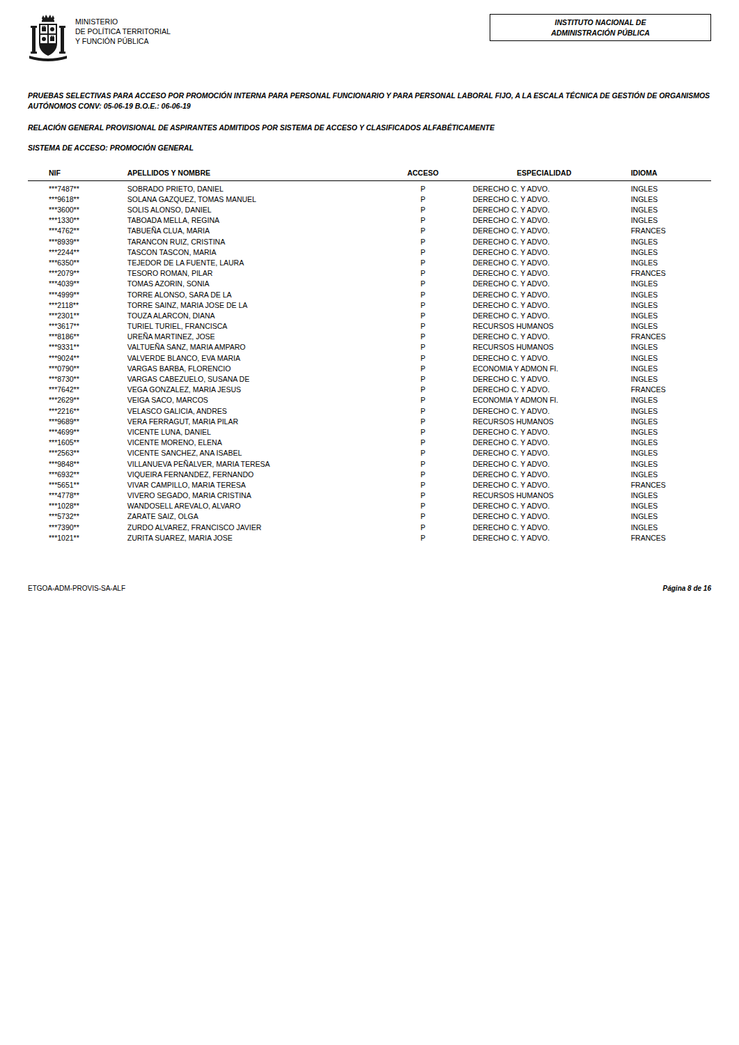MINISTERIO
DE POLÍTICA TERRITORIAL
Y FUNCIÓN PÚBLICA
INSTITUTO NACIONAL DE
ADMINISTRACIÓN PÚBLICA
PRUEBAS SELECTIVAS PARA ACCESO POR PROMOCIÓN INTERNA PARA PERSONAL FUNCIONARIO Y PARA PERSONAL LABORAL FIJO, A LA ESCALA TÉCNICA DE GESTIÓN DE ORGANISMOS AUTÓNOMOS CONV: 05-06-19 B.O.E.: 06-06-19
RELACIÓN GENERAL PROVISIONAL DE ASPIRANTES ADMITIDOS POR SISTEMA DE ACCESO Y CLASIFICADOS ALFABÉTICAMENTE
SISTEMA DE ACCESO: PROMOCIÓN GENERAL
| NIF | APELLIDOS Y NOMBRE | ACCESO | ESPECIALIDAD | IDIOMA |
| --- | --- | --- | --- | --- |
| ***7487** | SOBRADO PRIETO, DANIEL | P | DERECHO C. Y ADVO. | INGLES |
| ***9618** | SOLANA GAZQUEZ, TOMAS MANUEL | P | DERECHO C. Y ADVO. | INGLES |
| ***3600** | SOLIS ALONSO, DANIEL | P | DERECHO C. Y ADVO. | INGLES |
| ***1330** | TABOADA MELLA, REGINA | P | DERECHO C. Y ADVO. | INGLES |
| ***4762** | TABUEÑA CLUA, MARIA | P | DERECHO C. Y ADVO. | FRANCES |
| ***8939** | TARANCON RUIZ, CRISTINA | P | DERECHO C. Y ADVO. | INGLES |
| ***2244** | TASCON TASCON, MARIA | P | DERECHO C. Y ADVO. | INGLES |
| ***6350** | TEJEDOR DE LA FUENTE, LAURA | P | DERECHO C. Y ADVO. | INGLES |
| ***2079** | TESORO ROMAN, PILAR | P | DERECHO C. Y ADVO. | FRANCES |
| ***4039** | TOMAS AZORIN, SONIA | P | DERECHO C. Y ADVO. | INGLES |
| ***4999** | TORRE ALONSO, SARA DE LA | P | DERECHO C. Y ADVO. | INGLES |
| ***2118** | TORRE SAINZ, MARIA JOSE DE LA | P | DERECHO C. Y ADVO. | INGLES |
| ***2301** | TOUZA ALARCON, DIANA | P | DERECHO C. Y ADVO. | INGLES |
| ***3617** | TURIEL TURIEL, FRANCISCA | P | RECURSOS HUMANOS | INGLES |
| ***8186** | UREÑA MARTINEZ, JOSE | P | DERECHO C. Y ADVO. | FRANCES |
| ***9331** | VALTUEÑA SANZ, MARIA AMPARO | P | RECURSOS HUMANOS | INGLES |
| ***9024** | VALVERDE BLANCO, EVA MARIA | P | DERECHO C. Y ADVO. | INGLES |
| ***0790** | VARGAS BARBA, FLORENCIO | P | ECONOMIA Y ADMON FI. | INGLES |
| ***8730** | VARGAS CABEZUELO, SUSANA DE | P | DERECHO C. Y ADVO. | INGLES |
| ***7642** | VEGA GONZALEZ, MARIA JESUS | P | DERECHO C. Y ADVO. | FRANCES |
| ***2629** | VEIGA SACO, MARCOS | P | ECONOMIA Y ADMON FI. | INGLES |
| ***2216** | VELASCO GALICIA, ANDRES | P | DERECHO C. Y ADVO. | INGLES |
| ***9689** | VERA FERRAGUT, MARIA PILAR | P | RECURSOS HUMANOS | INGLES |
| ***4699** | VICENTE LUNA, DANIEL | P | DERECHO C. Y ADVO. | INGLES |
| ***1605** | VICENTE MORENO, ELENA | P | DERECHO C. Y ADVO. | INGLES |
| ***2563** | VICENTE SANCHEZ, ANA ISABEL | P | DERECHO C. Y ADVO. | INGLES |
| ***9848** | VILLANUEVA PEÑALVER, MARIA TERESA | P | DERECHO C. Y ADVO. | INGLES |
| ***6932** | VIQUEIRA FERNANDEZ, FERNANDO | P | DERECHO C. Y ADVO. | INGLES |
| ***5651** | VIVAR CAMPILLO, MARIA TERESA | P | DERECHO C. Y ADVO. | FRANCES |
| ***4778** | VIVERO SEGADO, MARIA CRISTINA | P | RECURSOS HUMANOS | INGLES |
| ***1028** | WANDOSELL AREVALO, ALVARO | P | DERECHO C. Y ADVO. | INGLES |
| ***5732** | ZARATE SAIZ, OLGA | P | DERECHO C. Y ADVO. | INGLES |
| ***7390** | ZURDO ALVAREZ, FRANCISCO JAVIER | P | DERECHO C. Y ADVO. | INGLES |
| ***1021** | ZURITA SUAREZ, MARIA JOSE | P | DERECHO C. Y ADVO. | FRANCES |
ETGOA-ADM-PROVIS-SA-ALF
Página 8 de 16